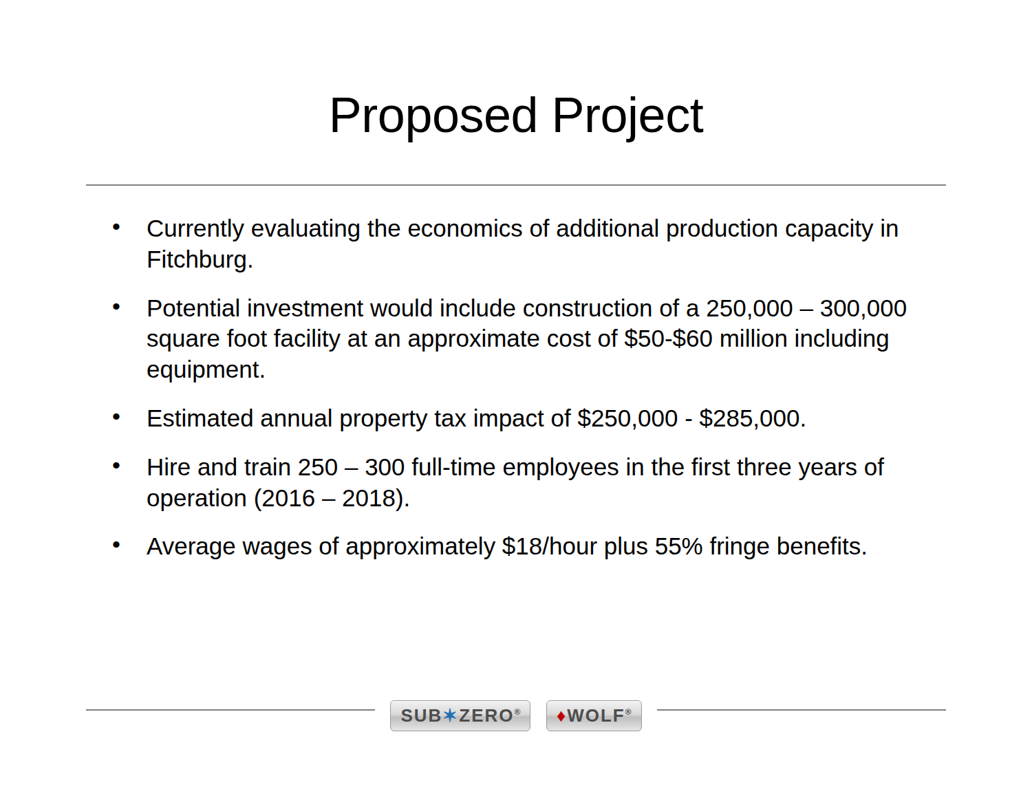Proposed Project
Currently evaluating the economics of additional production capacity in Fitchburg.
Potential investment would include construction of a 250,000 – 300,000 square foot facility at an approximate cost of $50-$60 million including equipment.
Estimated annual property tax impact of $250,000 - $285,000.
Hire and train 250 – 300 full-time employees in the first three years of operation (2016 – 2018).
Average wages of approximately $18/hour plus 55% fringe benefits.
SUB✶ZERO® ♦WOLF®